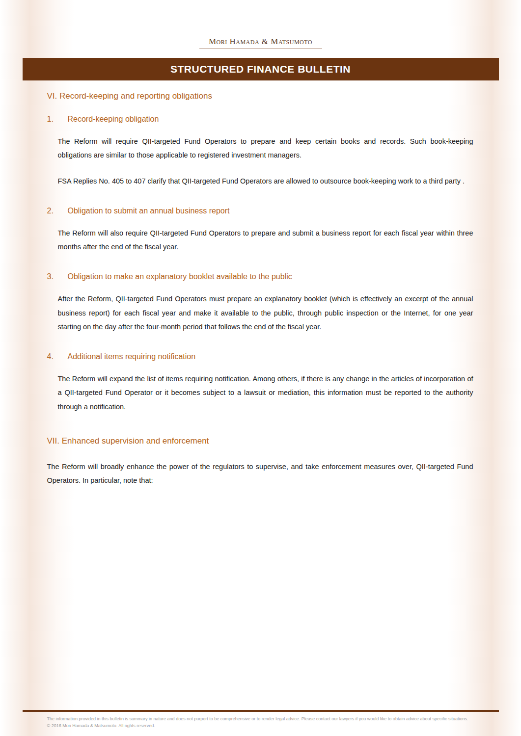Mori Hamada & Matsumoto
STRUCTURED FINANCE BULLETIN
VI. Record-keeping and reporting obligations
1. Record-keeping obligation
The Reform will require QII-targeted Fund Operators to prepare and keep certain books and records. Such book-keeping obligations are similar to those applicable to registered investment managers.
FSA Replies No. 405 to 407 clarify that QII-targeted Fund Operators are allowed to outsource book-keeping work to a third party .
2. Obligation to submit an annual business report
The Reform will also require QII-targeted Fund Operators to prepare and submit a business report for each fiscal year within three months after the end of the fiscal year.
3. Obligation to make an explanatory booklet available to the public
After the Reform, QII-targeted Fund Operators must prepare an explanatory booklet (which is effectively an excerpt of the annual business report) for each fiscal year and make it available to the public, through public inspection or the Internet, for one year starting on the day after the four-month period that follows the end of the fiscal year.
4. Additional items requiring notification
The Reform will expand the list of items requiring notification. Among others, if there is any change in the articles of incorporation of a QII-targeted Fund Operator or it becomes subject to a lawsuit or mediation, this information must be reported to the authority through a notification.
VII. Enhanced supervision and enforcement
The Reform will broadly enhance the power of the regulators to supervise, and take enforcement measures over, QII-targeted Fund Operators. In particular, note that:
The information provided in this bulletin is summary in nature and does not purport to be comprehensive or to render legal advice. Please contact our lawyers if you would like to obtain advice about specific situations.
© 2016 Mori Hamada & Matsumoto. All rights reserved.